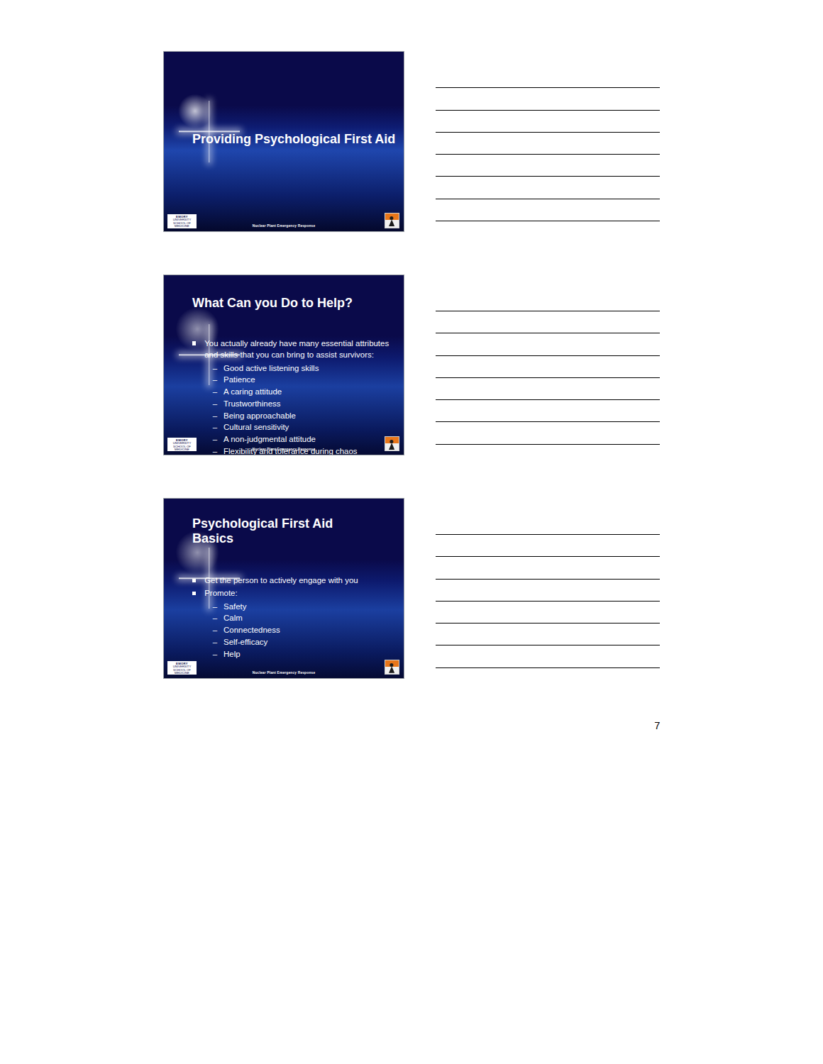Providing Psychological First Aid
Nuclear Plant Emergency Response
EMORY
UNIVERSITY
SCHOOL OF
MEDICINE
What Can you Do to Help?
You actually already have many essential attributes and skills that you can bring to assist survivors:
Good active listening skills
Patience
A caring attitude
Trustworthiness
Being approachable
Cultural sensitivity
A non-judgmental attitude
Flexibility and tolerance during chaos
Nuclear Plant Emergency Response
EMORY
UNIVERSITY
SCHOOL OF
MEDICINE
Psychological First Aid
Basics
Get the person to actively engage with you
Promote:
Safety
Calm
Connectedness
Self-efficacy
Help
Nuclear Plant Emergency Response
EMORY
UNIVERSITY
SCHOOL OF
MEDICINE
7